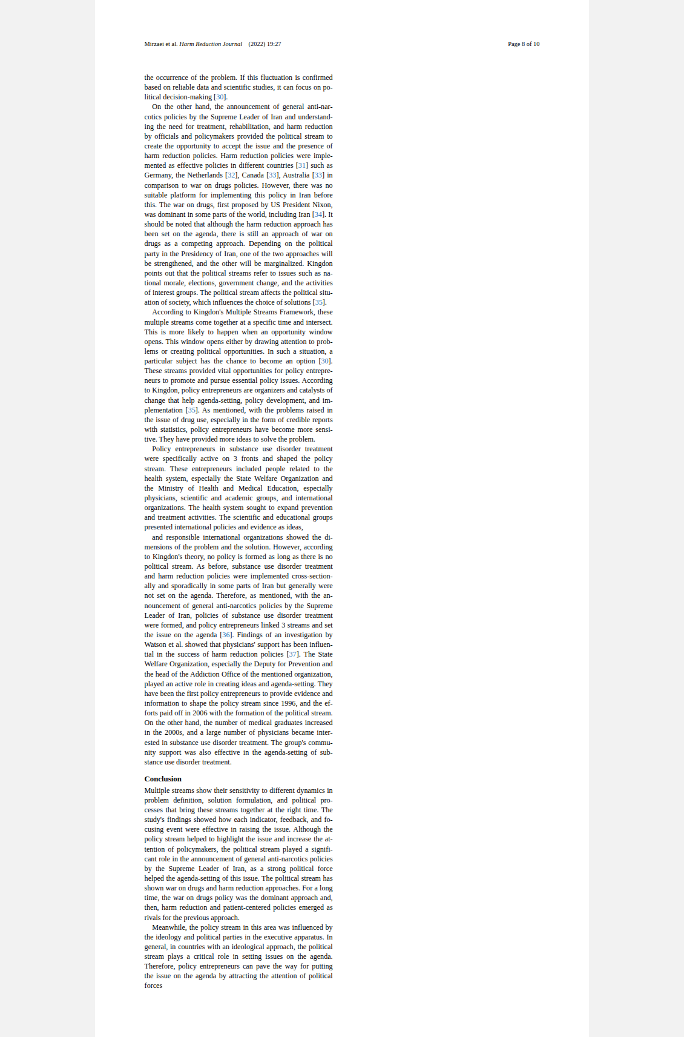Mirzaei et al. Harm Reduction Journal (2022) 19:27
Page 8 of 10
the occurrence of the problem. If this fluctuation is confirmed based on reliable data and scientific studies, it can focus on political decision-making [30].
On the other hand, the announcement of general anti-narcotics policies by the Supreme Leader of Iran and understanding the need for treatment, rehabilitation, and harm reduction by officials and policymakers provided the political stream to create the opportunity to accept the issue and the presence of harm reduction policies. Harm reduction policies were implemented as effective policies in different countries [31] such as Germany, the Netherlands [32], Canada [33], Australia [33] in comparison to war on drugs policies. However, there was no suitable platform for implementing this policy in Iran before this. The war on drugs, first proposed by US President Nixon, was dominant in some parts of the world, including Iran [34]. It should be noted that although the harm reduction approach has been set on the agenda, there is still an approach of war on drugs as a competing approach. Depending on the political party in the Presidency of Iran, one of the two approaches will be strengthened, and the other will be marginalized. Kingdon points out that the political streams refer to issues such as national morale, elections, government change, and the activities of interest groups. The political stream affects the political situation of society, which influences the choice of solutions [35].
According to Kingdon's Multiple Streams Framework, these multiple streams come together at a specific time and intersect. This is more likely to happen when an opportunity window opens. This window opens either by drawing attention to problems or creating political opportunities. In such a situation, a particular subject has the chance to become an option [30]. These streams provided vital opportunities for policy entrepreneurs to promote and pursue essential policy issues. According to Kingdon, policy entrepreneurs are organizers and catalysts of change that help agenda-setting, policy development, and implementation [35]. As mentioned, with the problems raised in the issue of drug use, especially in the form of credible reports with statistics, policy entrepreneurs have become more sensitive. They have provided more ideas to solve the problem.
Policy entrepreneurs in substance use disorder treatment were specifically active on 3 fronts and shaped the policy stream. These entrepreneurs included people related to the health system, especially the State Welfare Organization and the Ministry of Health and Medical Education, especially physicians, scientific and academic groups, and international organizations. The health system sought to expand prevention and treatment activities. The scientific and educational groups presented international policies and evidence as ideas,
and responsible international organizations showed the dimensions of the problem and the solution. However, according to Kingdon's theory, no policy is formed as long as there is no political stream. As before, substance use disorder treatment and harm reduction policies were implemented cross-sectionally and sporadically in some parts of Iran but generally were not set on the agenda. Therefore, as mentioned, with the announcement of general anti-narcotics policies by the Supreme Leader of Iran, policies of substance use disorder treatment were formed, and policy entrepreneurs linked 3 streams and set the issue on the agenda [36]. Findings of an investigation by Watson et al. showed that physicians' support has been influential in the success of harm reduction policies [37]. The State Welfare Organization, especially the Deputy for Prevention and the head of the Addiction Office of the mentioned organization, played an active role in creating ideas and agenda-setting. They have been the first policy entrepreneurs to provide evidence and information to shape the policy stream since 1996, and the efforts paid off in 2006 with the formation of the political stream. On the other hand, the number of medical graduates increased in the 2000s, and a large number of physicians became interested in substance use disorder treatment. The group's community support was also effective in the agenda-setting of substance use disorder treatment.
Conclusion
Multiple streams show their sensitivity to different dynamics in problem definition, solution formulation, and political processes that bring these streams together at the right time. The study's findings showed how each indicator, feedback, and focusing event were effective in raising the issue. Although the policy stream helped to highlight the issue and increase the attention of policymakers, the political stream played a significant role in the announcement of general anti-narcotics policies by the Supreme Leader of Iran, as a strong political force helped the agenda-setting of this issue. The political stream has shown war on drugs and harm reduction approaches. For a long time, the war on drugs policy was the dominant approach and, then, harm reduction and patient-centered policies emerged as rivals for the previous approach.
Meanwhile, the policy stream in this area was influenced by the ideology and political parties in the executive apparatus. In general, in countries with an ideological approach, the political stream plays a critical role in setting issues on the agenda. Therefore, policy entrepreneurs can pave the way for putting the issue on the agenda by attracting the attention of political forces